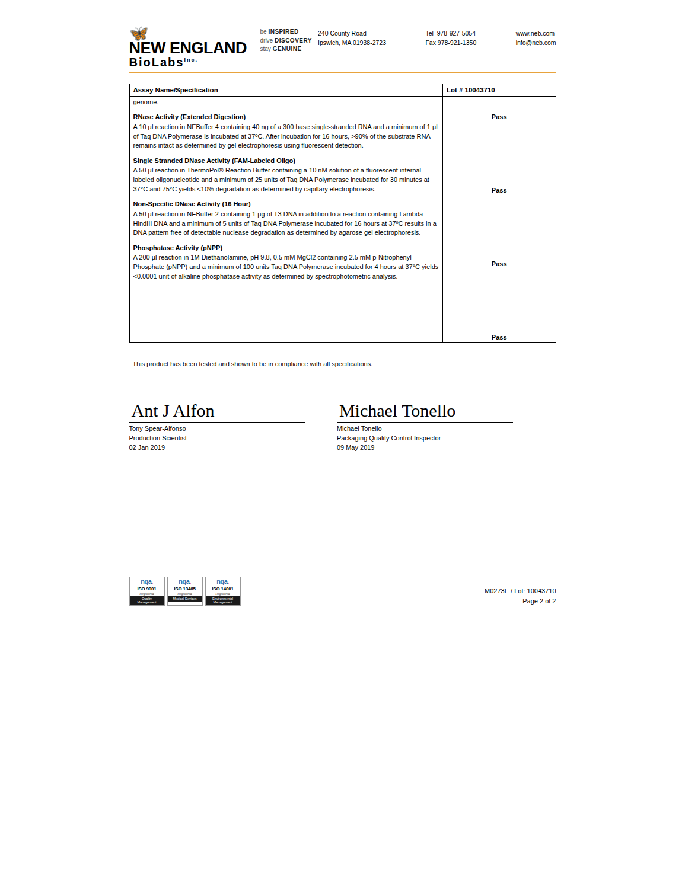🦋
NEW ENGLAND
BioLabsInc.
be INSPIRED
drive DISCOVERY
stay GENUINE
240 County Road
Ipswich, MA 01938-2723
Tel 978-927-5054
Fax 978-921-1350
www.neb.com
info@neb.com
| Assay Name/Specification | Lot # 10043710 |
| --- | --- |
| genome. RNase Activity (Extended Digestion) A 10 µl reaction in NEBuffer 4 containing 40 ng of a 300 base single-stranded RNA and a minimum of 1 µl of Taq DNA Polymerase is incubated at 37ºC. After incubation for 16 hours, >90% of the substrate RNA remains intact as determined by gel electrophoresis using fluorescent detection. Single Stranded DNase Activity (FAM-Labeled Oligo) A 50 µl reaction in ThermoPol® Reaction Buffer containing a 10 nM solution of a fluorescent internal labeled oligonucleotide and a minimum of 25 units of Taq DNA Polymerase incubated for 30 minutes at 37°C and 75°C yields <10% degradation as determined by capillary electrophoresis. Non-Specific DNase Activity (16 Hour) A 50 µl reaction in NEBuffer 2 containing 1 µg of T3 DNA in addition to a reaction containing Lambda-HindIII DNA and a minimum of 5 units of Taq DNA Polymerase incubated for 16 hours at 37ºC results in a DNA pattern free of detectable nuclease degradation as determined by agarose gel electrophoresis. Phosphatase Activity (pNPP) A 200 µl reaction in 1M Diethanolamine, pH 9.8, 0.5 mM MgCl2 containing 2.5 mM p-Nitrophenyl Phosphate (pNPP) and a minimum of 100 units Taq DNA Polymerase incubated for 4 hours at 37°C yields <0.0001 unit of alkaline phosphatase activity as determined by spectrophotometric analysis. | Pass Pass Pass Pass |
This product has been tested and shown to be in compliance with all specifications.
Ant J Alfon
Tony Spear-Alfonso
Production Scientist
02 Jan 2019
Michael Tonello
Michael Tonello
Packaging Quality Control Inspector
09 May 2019
nqa.
ISO 9001
Registered
Quality
Management
nqa.
ISO 13485
Registered
Medical Devices
nqa.
ISO 14001
Registered
Environmental
Management
M0273E / Lot: 10043710
Page 2 of 2